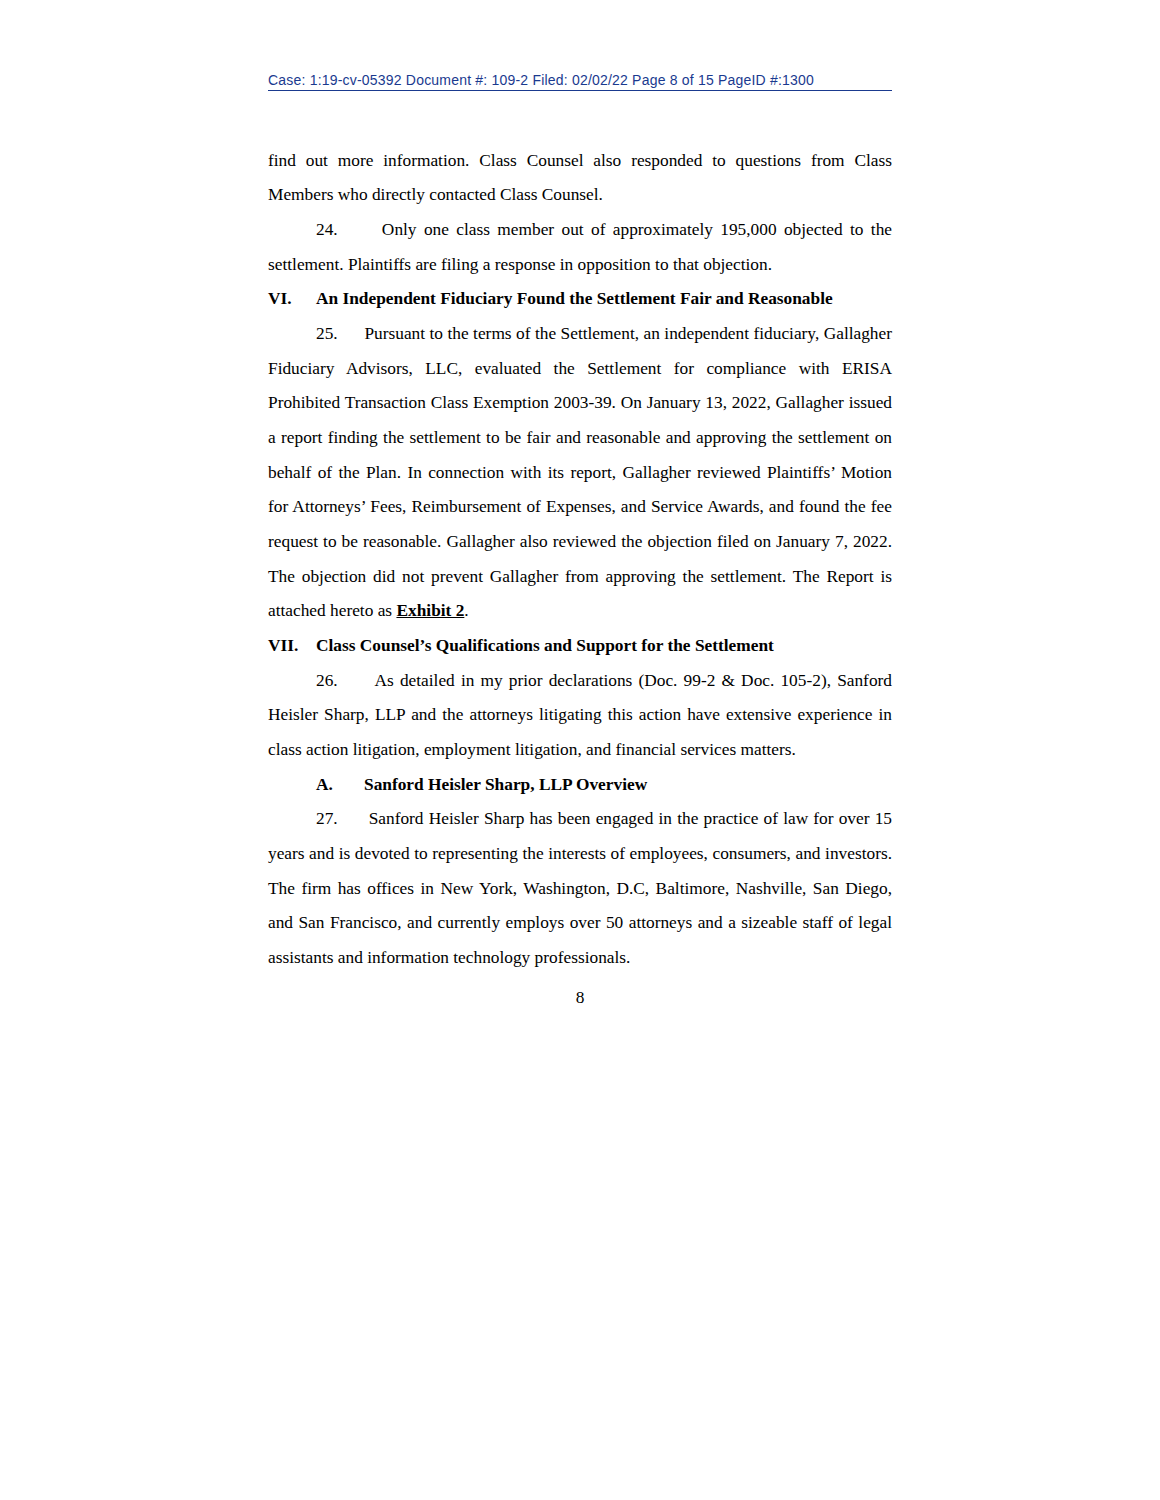Case: 1:19-cv-05392 Document #: 109-2 Filed: 02/02/22 Page 8 of 15 PageID #:1300
find out more information. Class Counsel also responded to questions from Class Members who directly contacted Class Counsel.
24. Only one class member out of approximately 195,000 objected to the settlement. Plaintiffs are filing a response in opposition to that objection.
VI. An Independent Fiduciary Found the Settlement Fair and Reasonable
25. Pursuant to the terms of the Settlement, an independent fiduciary, Gallagher Fiduciary Advisors, LLC, evaluated the Settlement for compliance with ERISA Prohibited Transaction Class Exemption 2003-39. On January 13, 2022, Gallagher issued a report finding the settlement to be fair and reasonable and approving the settlement on behalf of the Plan. In connection with its report, Gallagher reviewed Plaintiffs’ Motion for Attorneys’ Fees, Reimbursement of Expenses, and Service Awards, and found the fee request to be reasonable. Gallagher also reviewed the objection filed on January 7, 2022. The objection did not prevent Gallagher from approving the settlement. The Report is attached hereto as Exhibit 2.
VII. Class Counsel’s Qualifications and Support for the Settlement
26. As detailed in my prior declarations (Doc. 99-2 & Doc. 105-2), Sanford Heisler Sharp, LLP and the attorneys litigating this action have extensive experience in class action litigation, employment litigation, and financial services matters.
A. Sanford Heisler Sharp, LLP Overview
27. Sanford Heisler Sharp has been engaged in the practice of law for over 15 years and is devoted to representing the interests of employees, consumers, and investors. The firm has offices in New York, Washington, D.C, Baltimore, Nashville, San Diego, and San Francisco, and currently employs over 50 attorneys and a sizeable staff of legal assistants and information technology professionals.
8